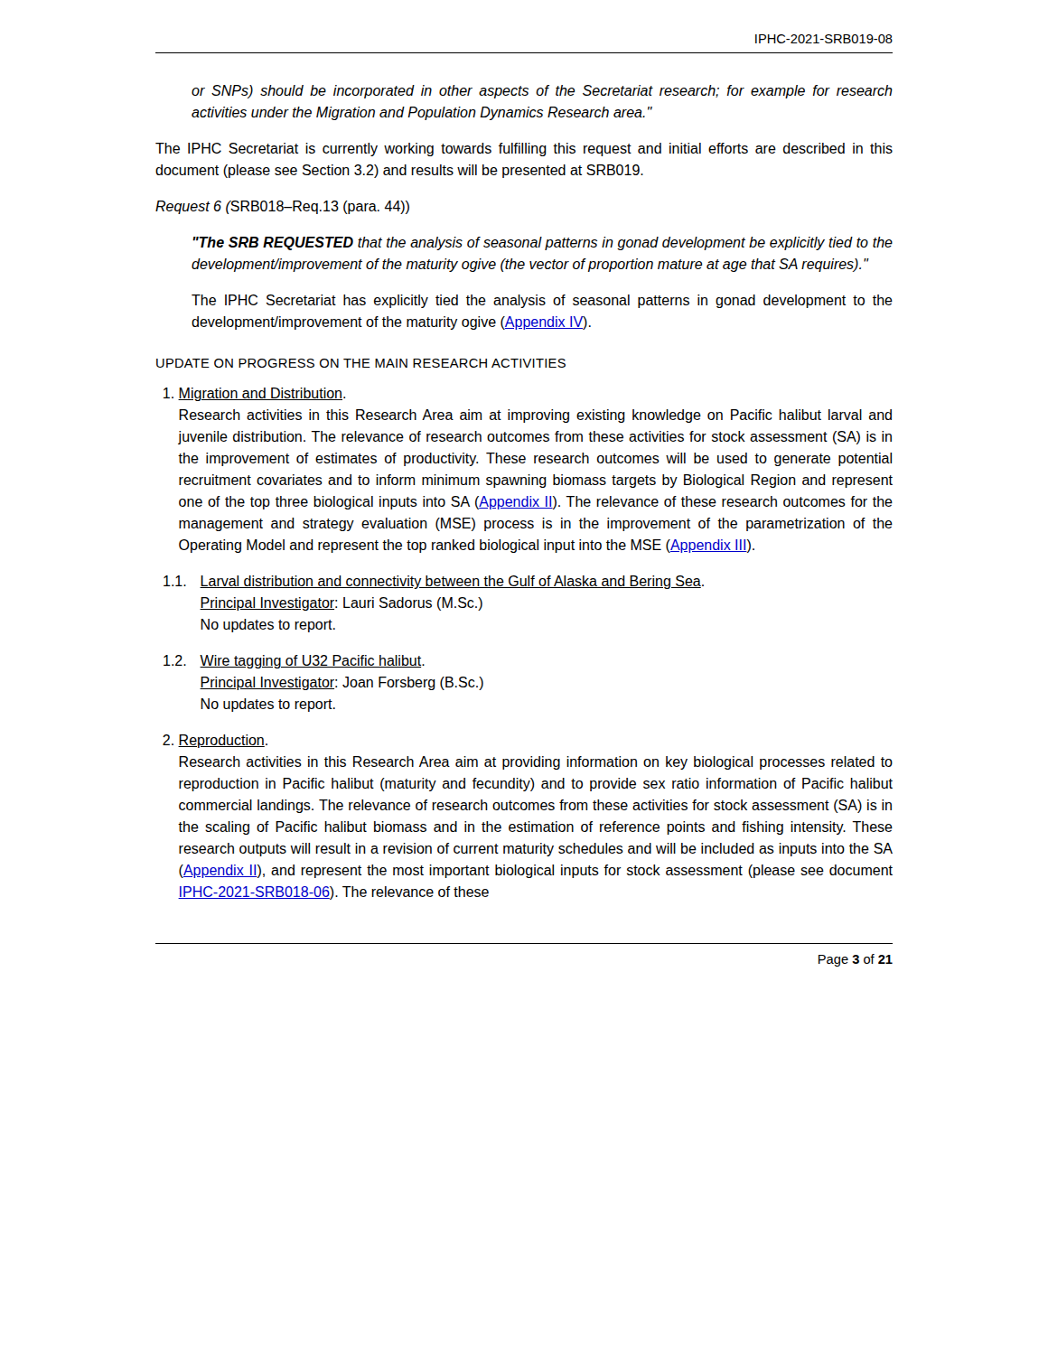IPHC-2021-SRB019-08
or SNPs) should be incorporated in other aspects of the Secretariat research; for example for research activities under the Migration and Population Dynamics Research area."
The IPHC Secretariat is currently working towards fulfilling this request and initial efforts are described in this document (please see Section 3.2) and results will be presented at SRB019.
Request 6 (SRB018–Req.13 (para. 44))
"The SRB REQUESTED that the analysis of seasonal patterns in gonad development be explicitly tied to the development/improvement of the maturity ogive (the vector of proportion mature at age that SA requires)."
The IPHC Secretariat has explicitly tied the analysis of seasonal patterns in gonad development to the development/improvement of the maturity ogive (Appendix IV).
Update on Progress on the Main Research Activities
Migration and Distribution.
Research activities in this Research Area aim at improving existing knowledge on Pacific halibut larval and juvenile distribution. The relevance of research outcomes from these activities for stock assessment (SA) is in the improvement of estimates of productivity. These research outcomes will be used to generate potential recruitment covariates and to inform minimum spawning biomass targets by Biological Region and represent one of the top three biological inputs into SA (Appendix II). The relevance of these research outcomes for the management and strategy evaluation (MSE) process is in the improvement of the parametrization of the Operating Model and represent the top ranked biological input into the MSE (Appendix III).
Larval distribution and connectivity between the Gulf of Alaska and Bering Sea.
Principal Investigator: Lauri Sadorus (M.Sc.)
No updates to report.
Wire tagging of U32 Pacific halibut.
Principal Investigator: Joan Forsberg (B.Sc.)
No updates to report.
Reproduction.
Research activities in this Research Area aim at providing information on key biological processes related to reproduction in Pacific halibut (maturity and fecundity) and to provide sex ratio information of Pacific halibut commercial landings. The relevance of research outcomes from these activities for stock assessment (SA) is in the scaling of Pacific halibut biomass and in the estimation of reference points and fishing intensity. These research outputs will result in a revision of current maturity schedules and will be included as inputs into the SA (Appendix II), and represent the most important biological inputs for stock assessment (please see document IPHC-2021-SRB018-06). The relevance of these
Page 3 of 21